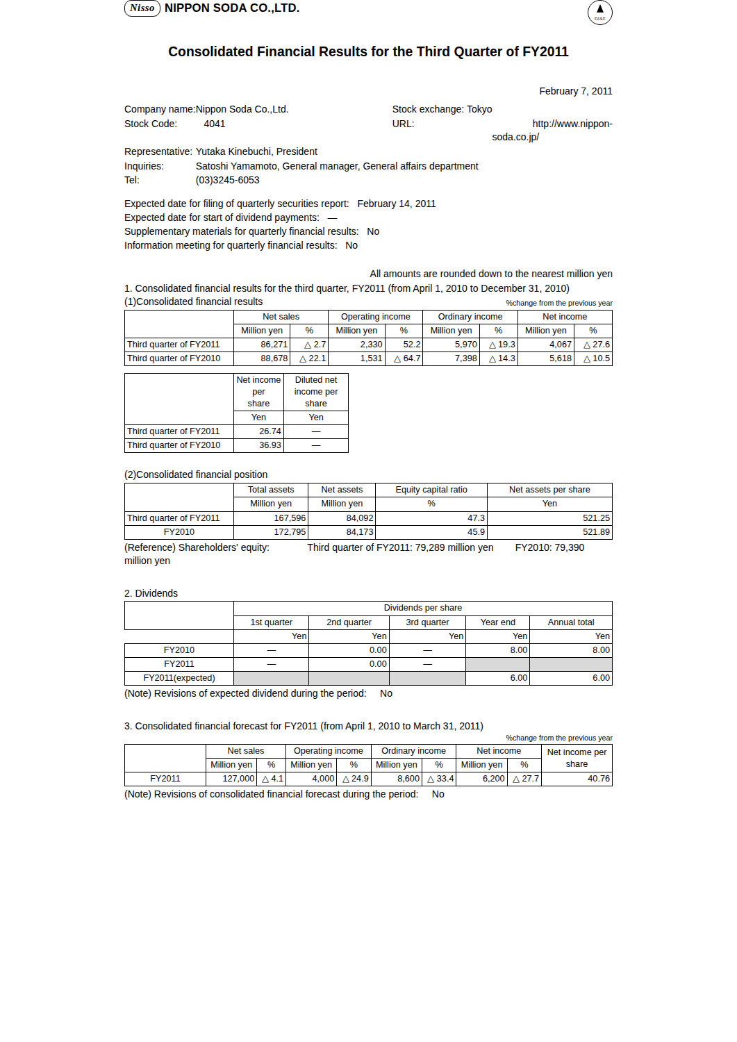Nisso NIPPON SODA CO.,LTD.
Consolidated Financial Results for the Third Quarter of FY2011
February 7, 2011
| Company name: | Nippon Soda Co.,Ltd. | Stock exchange: Tokyo | |
| Stock Code: | 4041 | URL: | http://www.nippon-soda.co.jp/ |
| Representative: | Yutaka Kinebuchi, President |
| Inquiries: | Satoshi Yamamoto, General manager, General affairs department |
| Tel: | (03)3245-6053 |
Expected date for filing of quarterly securities report: February 14, 2011
Expected date for start of dividend payments: —
Supplementary materials for quarterly financial results: No
Information meeting for quarterly financial results: No
All amounts are rounded down to the nearest million yen
1. Consolidated financial results for the third quarter, FY2011 (from April 1, 2010 to December 31, 2010)
(1)Consolidated financial results
%change from the previous year
| | Net sales | Operating income | Ordinary income | Net income |
| --- | --- | --- | --- | --- |
| Million yen | % | Million yen | % | Million yen | % | Million yen | % |
| Third quarter of FY2011 | 86,271 | △ 2.7 | 2,330 | 52.2 | 5,970 | △ 19.3 | 4,067 | △ 27.6 |
| Third quarter of FY2010 | 88,678 | △ 22.1 | 1,531 | △ 64.7 | 7,398 | △ 14.3 | 5,618 | △ 10.5 |
| | Net income per share | Diluted net income per share |
| --- | --- | --- |
| Yen | Yen |
| Third quarter of FY2011 | 26.74 | — |
| Third quarter of FY2010 | 36.93 | — |
(2)Consolidated financial position
| | Total assets | Net assets | Equity capital ratio | Net assets per share |
| --- | --- | --- | --- | --- |
| Million yen | Million yen | % | Yen |
| Third quarter of FY2011 | 167,596 | 84,092 | 47.3 | 521.25 |
| FY2010 | 172,795 | 84,173 | 45.9 | 521.89 |
(Reference) Shareholders' equity: Third quarter of FY2011: 79,289 million yen FY2010: 79,390 million yen
2. Dividends
| | Dividends per share |
| --- | --- |
| 1st quarter | 2nd quarter | 3rd quarter | Year end | Annual total |
| | Yen | Yen | Yen | Yen | Yen |
| FY2010 | — | 0.00 | — | 8.00 | 8.00 |
| FY2011 | — | 0.00 | — | | |
| FY2011(expected) | | | | 6.00 | 6.00 |
(Note) Revisions of expected dividend during the period: No
3. Consolidated financial forecast for FY2011 (from April 1, 2010 to March 31, 2011)
%change from the previous year
| | Net sales | Operating income | Ordinary income | Net income | Net income per share |
| --- | --- | --- | --- | --- | --- |
| Million yen | % | Million yen | % | Million yen | % | Million yen | % |
| FY2011 | 127,000 | △ 4.1 | 4,000 | △ 24.9 | 8,600 | △ 33.4 | 6,200 | △ 27.7 | 40.76 |
(Note) Revisions of consolidated financial forecast during the period: No